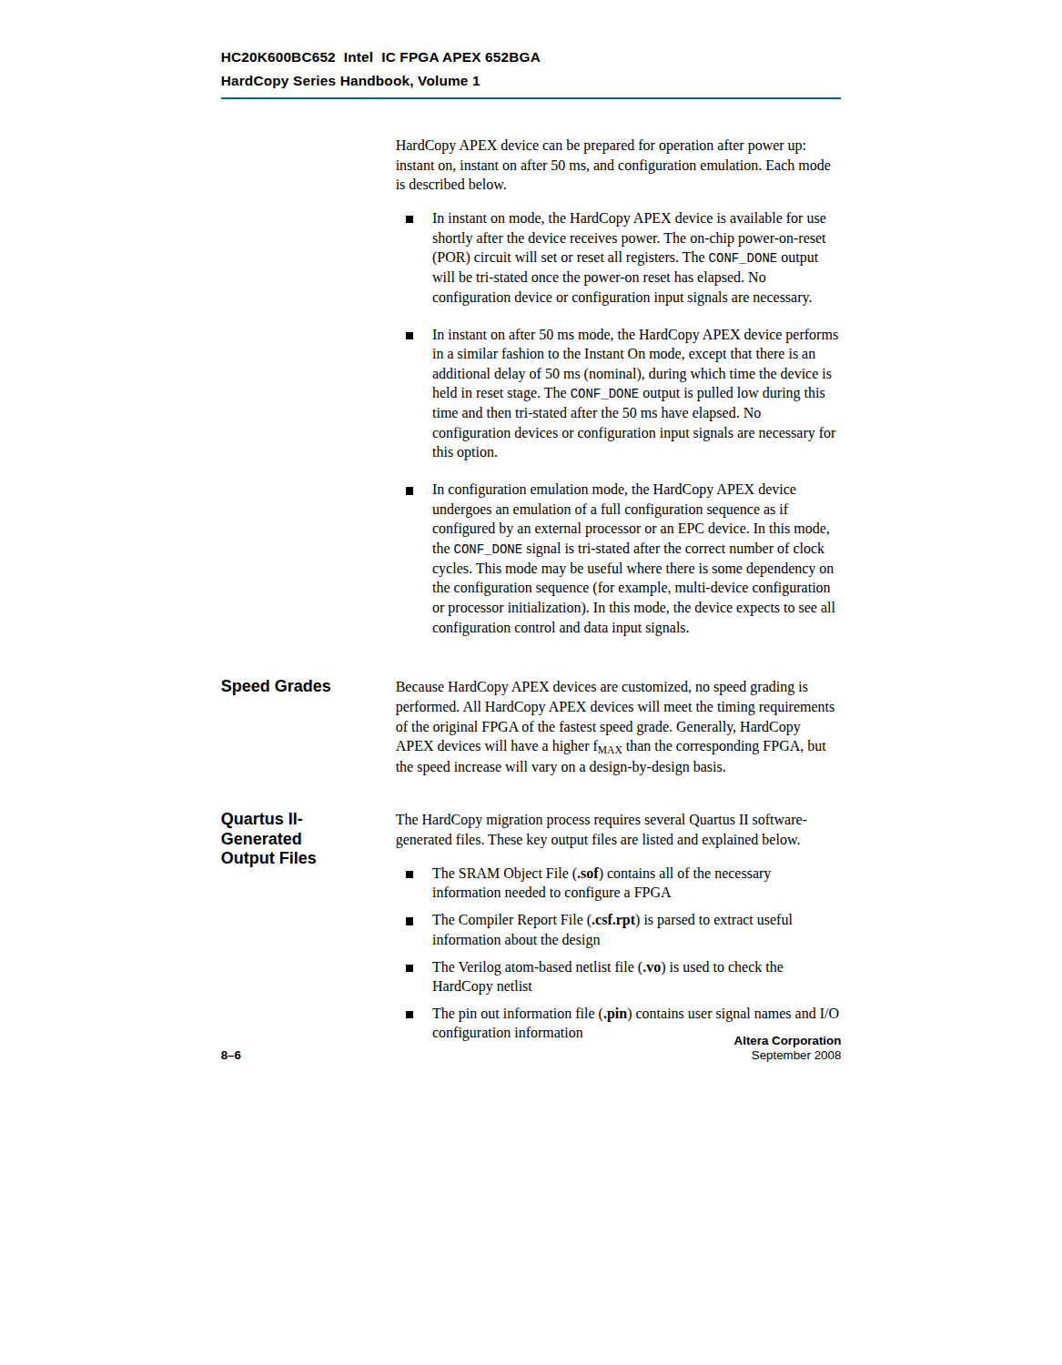HC20K600BC652 Intel IC FPGA APEX 652BGA
HardCopy Series Handbook, Volume 1
HardCopy APEX device can be prepared for operation after power up: instant on, instant on after 50 ms, and configuration emulation. Each mode is described below.
In instant on mode, the HardCopy APEX device is available for use shortly after the device receives power. The on-chip power-on-reset (POR) circuit will set or reset all registers. The CONF_DONE output will be tri-stated once the power-on reset has elapsed. No configuration device or configuration input signals are necessary.
In instant on after 50 ms mode, the HardCopy APEX device performs in a similar fashion to the Instant On mode, except that there is an additional delay of 50 ms (nominal), during which time the device is held in reset stage. The CONF_DONE output is pulled low during this time and then tri-stated after the 50 ms have elapsed. No configuration devices or configuration input signals are necessary for this option.
In configuration emulation mode, the HardCopy APEX device undergoes an emulation of a full configuration sequence as if configured by an external processor or an EPC device. In this mode, the CONF_DONE signal is tri-stated after the correct number of clock cycles. This mode may be useful where there is some dependency on the configuration sequence (for example, multi-device configuration or processor initialization). In this mode, the device expects to see all configuration control and data input signals.
Speed Grades
Because HardCopy APEX devices are customized, no speed grading is performed. All HardCopy APEX devices will meet the timing requirements of the original FPGA of the fastest speed grade. Generally, HardCopy APEX devices will have a higher fMAX than the corresponding FPGA, but the speed increase will vary on a design-by-design basis.
Quartus II-
Generated
Output Files
The HardCopy migration process requires several Quartus II software-generated files. These key output files are listed and explained below.
The SRAM Object File (.sof) contains all of the necessary information needed to configure a FPGA
The Compiler Report File (.csf.rpt) is parsed to extract useful information about the design
The Verilog atom-based netlist file (.vo) is used to check the HardCopy netlist
The pin out information file (.pin) contains user signal names and I/O configuration information
8–6
Altera Corporation
September 2008